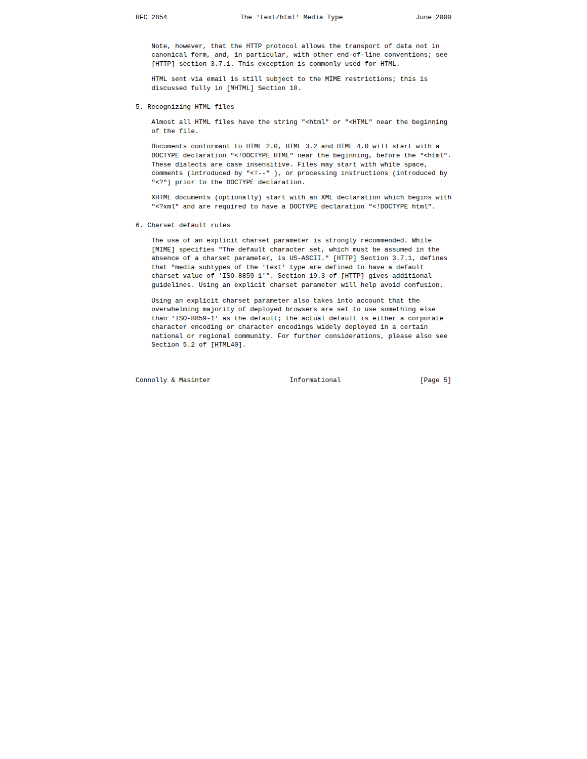RFC 2854 The 'text/html' Media Type June 2000
Note, however, that the HTTP protocol allows the transport of data not in canonical form, and, in particular, with other end-of-line conventions; see [HTTP] section 3.7.1. This exception is commonly used for HTML.
HTML sent via email is still subject to the MIME restrictions; this is discussed fully in [MHTML] Section 10.
5. Recognizing HTML files
Almost all HTML files have the string "<html" or "<HTML" near the beginning of the file.
Documents conformant to HTML 2.0, HTML 3.2 and HTML 4.0 will start with a DOCTYPE declaration "<!DOCTYPE HTML" near the beginning, before the "<html". These dialects are case insensitive. Files may start with white space, comments (introduced by "<!--" ), or processing instructions (introduced by "<?") prior to the DOCTYPE declaration.
XHTML documents (optionally) start with an XML declaration which begins with "<?xml" and are required to have a DOCTYPE declaration "<!DOCTYPE html".
6. Charset default rules
The use of an explicit charset parameter is strongly recommended. While [MIME] specifies "The default character set, which must be assumed in the absence of a charset parameter, is US-ASCII." [HTTP] Section 3.7.1, defines that "media subtypes of the 'text' type are defined to have a default charset value of 'ISO-8859-1'". Section 19.3 of [HTTP] gives additional guidelines. Using an explicit charset parameter will help avoid confusion.
Using an explicit charset parameter also takes into account that the overwhelming majority of deployed browsers are set to use something else than 'ISO-8859-1' as the default; the actual default is either a corporate character encoding or character encodings widely deployed in a certain national or regional community. For further considerations, please also see Section 5.2 of [HTML40].
Connolly & Masinter Informational [Page 5]